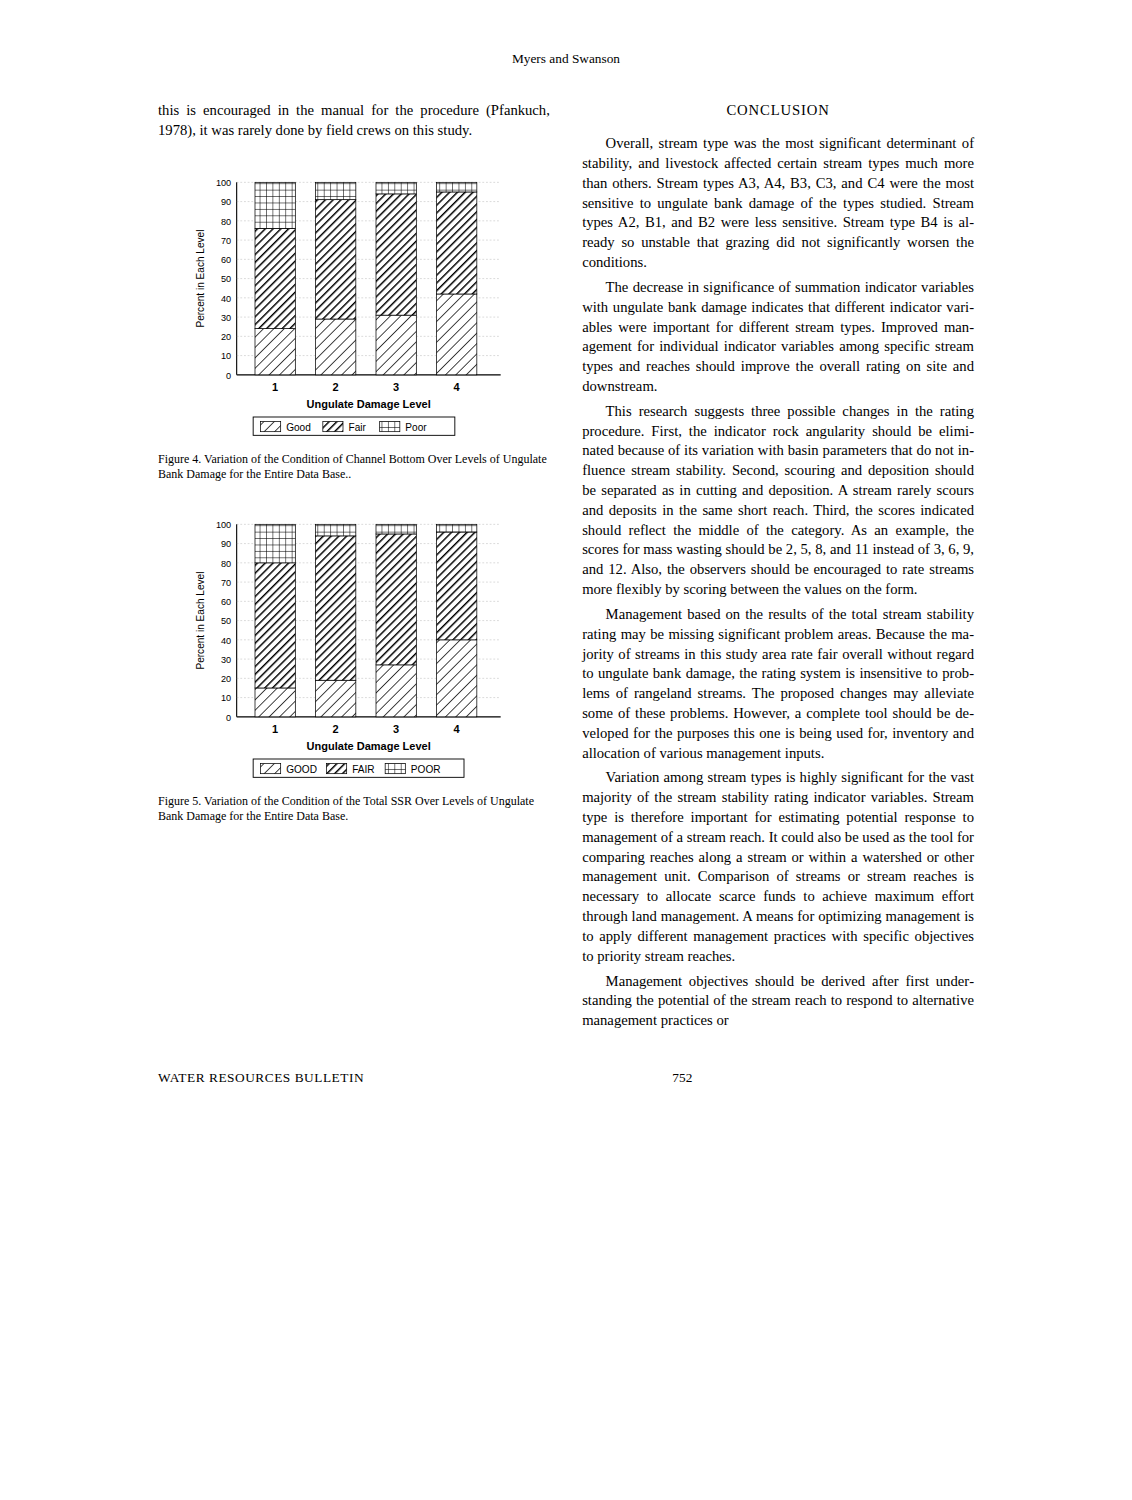Myers and Swanson
this is encouraged in the manual for the procedure (Pfankuch, 1978), it was rarely done by field crews on this study.
100 90 80 70 60 50 40 30 20 10 0 1 2 3 4 Ungulate Damage Level Percent in Each Level Good Fair Poor
Figure 4. Variation of the Condition of Channel Bottom Over Levels of Ungulate Bank Damage for the Entire Data Base..
100 90 80 70 60 50 40 30 20 10 0 1 2 3 4 Ungulate Damage Level Percent in Each Level GOOD FAIR POOR
Figure 5. Variation of the Condition of the Total SSR Over Levels of Ungulate Bank Damage for the Entire Data Base.
CONCLUSION
Overall, stream type was the most significant determinant of stability, and livestock affected certain stream types much more than others. Stream types A3, A4, B3, C3, and C4 were the most sensitive to ungulate bank damage of the types studied. Stream types A2, B1, and B2 were less sensitive. Stream type B4 is already so unstable that grazing did not significantly worsen the conditions.
The decrease in significance of summation indicator variables with ungulate bank damage indicates that different indicator variables were important for different stream types. Improved management for individual indicator variables among specific stream types and reaches should improve the overall rating on site and downstream.
This research suggests three possible changes in the rating procedure. First, the indicator rock angularity should be eliminated because of its variation with basin parameters that do not influence stream stability. Second, scouring and deposition should be separated as in cutting and deposition. A stream rarely scours and deposits in the same short reach. Third, the scores indicated should reflect the middle of the category. As an example, the scores for mass wasting should be 2, 5, 8, and 11 instead of 3, 6, 9, and 12. Also, the observers should be encouraged to rate streams more flexibly by scoring between the values on the form.
Management based on the results of the total stream stability rating may be missing significant problem areas. Because the majority of streams in this study area rate fair overall without regard to ungulate bank damage, the rating system is insensitive to problems of rangeland streams. The proposed changes may alleviate some of these problems. However, a complete tool should be developed for the purposes this one is being used for, inventory and allocation of various management inputs.
Variation among stream types is highly significant for the vast majority of the stream stability rating indicator variables. Stream type is therefore important for estimating potential response to management of a stream reach. It could also be used as the tool for comparing reaches along a stream or within a watershed or other management unit. Comparison of streams or stream reaches is necessary to allocate scarce funds to achieve maximum effort through land management. A means for optimizing management is to apply different management practices with specific objectives to priority stream reaches.
Management objectives should be derived after first understanding the potential of the stream reach to respond to alternative management practices or
WATER RESOURCES BULLETIN 752